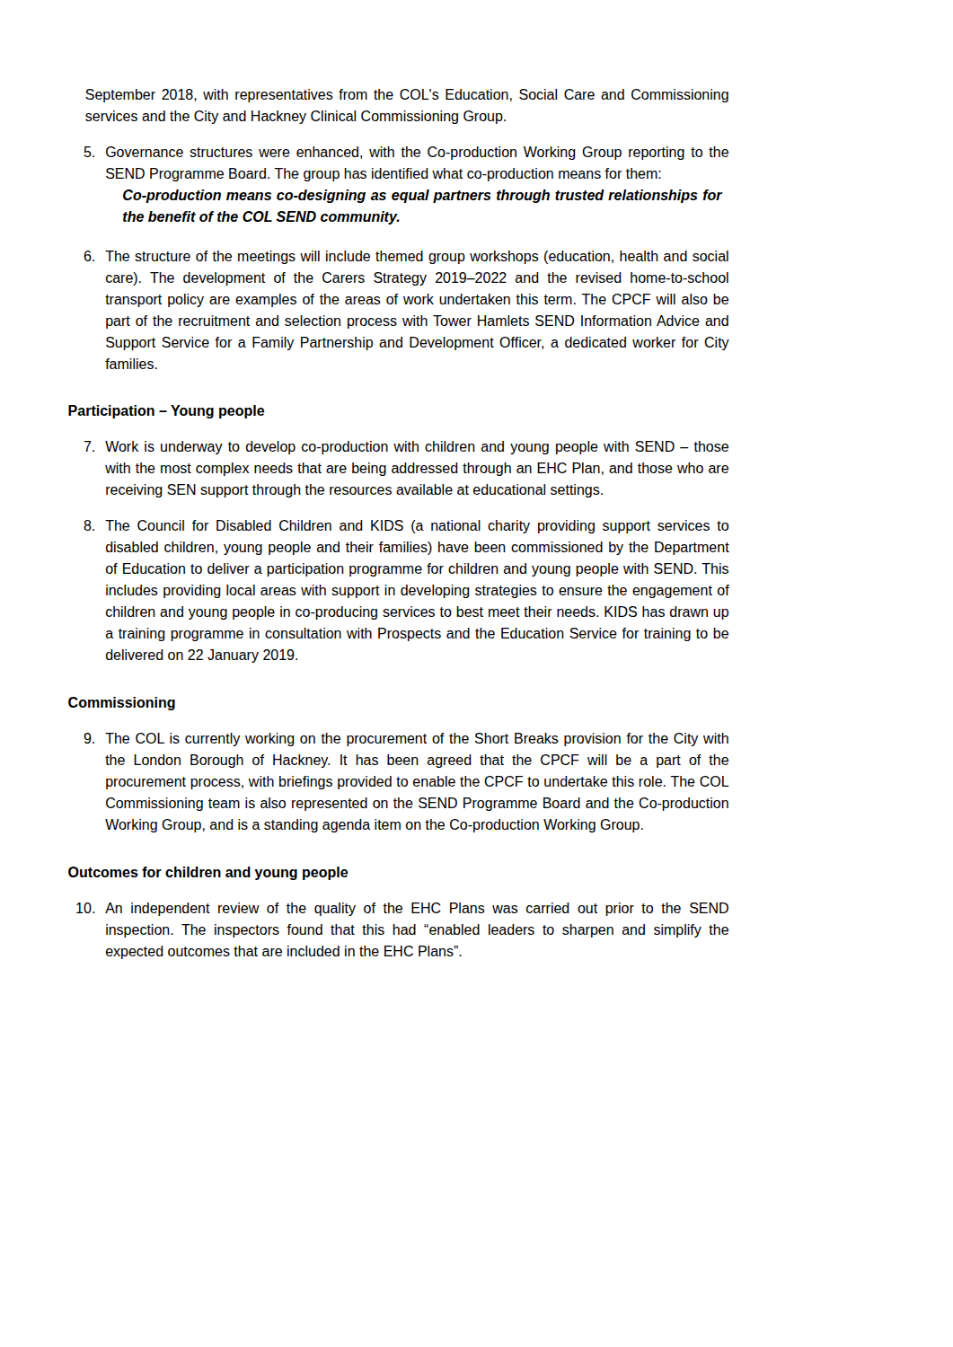September 2018, with representatives from the COL's Education, Social Care and Commissioning services and the City and Hackney Clinical Commissioning Group.
Governance structures were enhanced, with the Co-production Working Group reporting to the SEND Programme Board. The group has identified what co-production means for them:
Co-production means co-designing as equal partners through trusted relationships for the benefit of the COL SEND community.
The structure of the meetings will include themed group workshops (education, health and social care). The development of the Carers Strategy 2019–2022 and the revised home-to-school transport policy are examples of the areas of work undertaken this term. The CPCF will also be part of the recruitment and selection process with Tower Hamlets SEND Information Advice and Support Service for a Family Partnership and Development Officer, a dedicated worker for City families.
Participation – Young people
Work is underway to develop co-production with children and young people with SEND – those with the most complex needs that are being addressed through an EHC Plan, and those who are receiving SEN support through the resources available at educational settings.
The Council for Disabled Children and KIDS (a national charity providing support services to disabled children, young people and their families) have been commissioned by the Department of Education to deliver a participation programme for children and young people with SEND. This includes providing local areas with support in developing strategies to ensure the engagement of children and young people in co-producing services to best meet their needs. KIDS has drawn up a training programme in consultation with Prospects and the Education Service for training to be delivered on 22 January 2019.
Commissioning
The COL is currently working on the procurement of the Short Breaks provision for the City with the London Borough of Hackney. It has been agreed that the CPCF will be a part of the procurement process, with briefings provided to enable the CPCF to undertake this role. The COL Commissioning team is also represented on the SEND Programme Board and the Co-production Working Group, and is a standing agenda item on the Co-production Working Group.
Outcomes for children and young people
An independent review of the quality of the EHC Plans was carried out prior to the SEND inspection. The inspectors found that this had “enabled leaders to sharpen and simplify the expected outcomes that are included in the EHC Plans”.